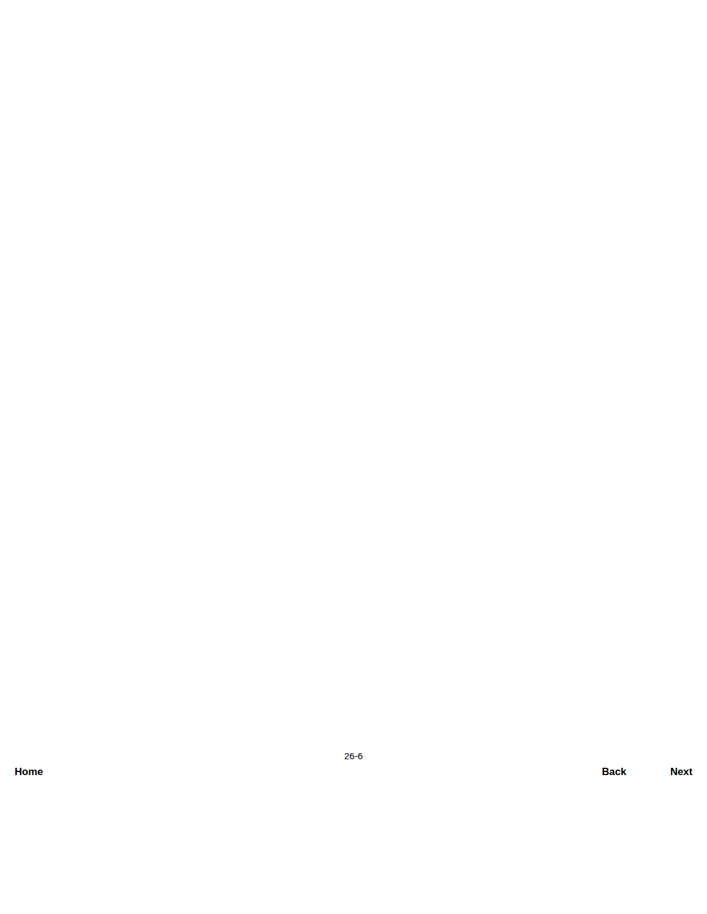26-6
Home Back Next